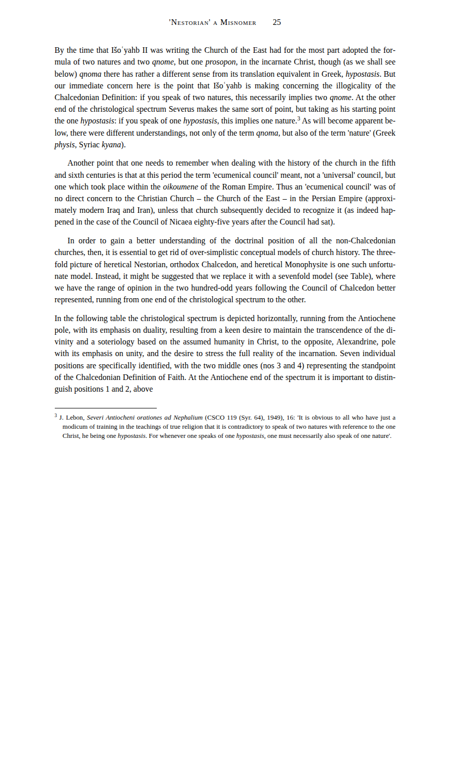'Nestorian' a Misnomer 25
By the time that Išoʿyahb II was writing the Church of the East had for the most part adopted the formula of two natures and two qnome, but one prosopon, in the incarnate Christ, though (as we shall see below) qnoma there has rather a different sense from its translation equivalent in Greek, hypostasis. But our immediate concern here is the point that Išoʿyahb is making concerning the illogicality of the Chalcedonian Definition: if you speak of two natures, this necessarily implies two qnome. At the other end of the christological spectrum Severus makes the same sort of point, but taking as his starting point the one hypostasis: if you speak of one hypostasis, this implies one nature.3 As will become apparent below, there were different understandings, not only of the term qnoma, but also of the term 'nature' (Greek physis, Syriac kyana).
Another point that one needs to remember when dealing with the history of the church in the fifth and sixth centuries is that at this period the term 'ecumenical council' meant, not a 'universal' council, but one which took place within the oikoumene of the Roman Empire. Thus an 'ecumenical council' was of no direct concern to the Christian Church – the Church of the East – in the Persian Empire (approximately modern Iraq and Iran), unless that church subsequently decided to recognize it (as indeed happened in the case of the Council of Nicaea eighty-five years after the Council had sat).
In order to gain a better understanding of the doctrinal position of all the non-Chalcedonian churches, then, it is essential to get rid of over-simplistic conceptual models of church history. The threefold picture of heretical Nestorian, orthodox Chalcedon, and heretical Monophysite is one such unfortunate model. Instead, it might be suggested that we replace it with a sevenfold model (see Table), where we have the range of opinion in the two hundred-odd years following the Council of Chalcedon better represented, running from one end of the christological spectrum to the other.
In the following table the christological spectrum is depicted horizontally, running from the Antiochene pole, with its emphasis on duality, resulting from a keen desire to maintain the transcendence of the divinity and a soteriology based on the assumed humanity in Christ, to the opposite, Alexandrine, pole with its emphasis on unity, and the desire to stress the full reality of the incarnation. Seven individual positions are specifically identified, with the two middle ones (nos 3 and 4) representing the standpoint of the Chalcedonian Definition of Faith. At the Antiochene end of the spectrum it is important to distinguish positions 1 and 2, above
3 J. Lebon, Severi Antiocheni orationes ad Nephalium (CSCO 119 (Syr. 64), 1949), 16: 'It is obvious to all who have just a modicum of training in the teachings of true religion that it is contradictory to speak of two natures with reference to the one Christ, he being one hypostasis. For whenever one speaks of one hypostasis, one must necessarily also speak of one nature'.